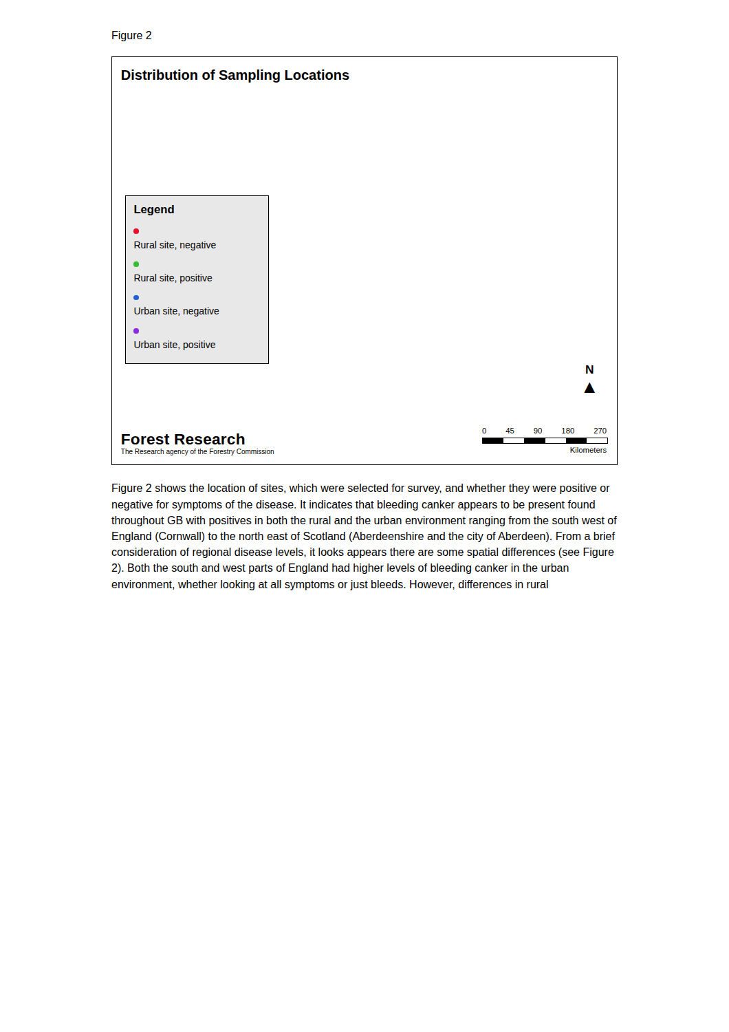Figure 2
Distribution of Sampling Locations
Legend
Rural site, negative
Rural site, positive
Urban site, negative
Urban site, positive
N▲
Forest Research The Research agency of the Forestry Commission
04590180270
Kilometers
Figure 2 shows the location of sites, which were selected for survey, and whether they were positive or negative for symptoms of the disease. It indicates that bleeding canker appears to be present found throughout GB with positives in both the rural and the urban environment ranging from the south west of England (Cornwall) to the north east of Scotland (Aberdeenshire and the city of Aberdeen). From a brief consideration of regional disease levels, it looks appears there are some spatial differences (see Figure 2). Both the south and west parts of England had higher levels of bleeding canker in the urban environment, whether looking at all symptoms or just bleeds. However, differences in rural